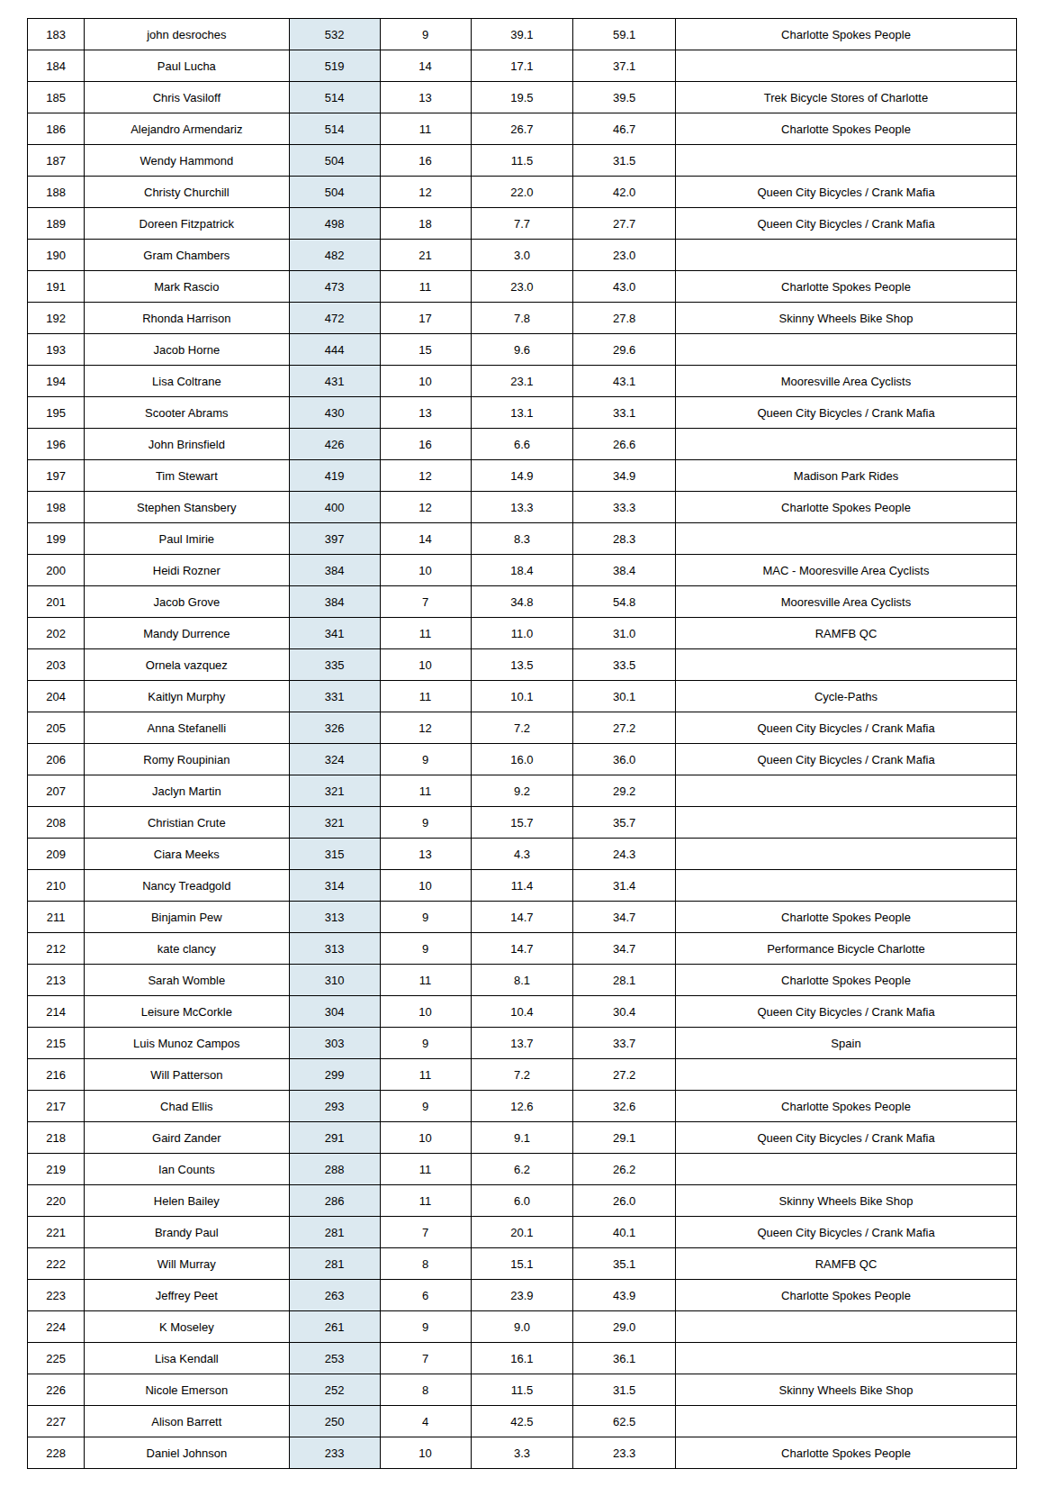| 183 | john desroches | 532 | 9 | 39.1 | 59.1 | Charlotte Spokes People |
| 184 | Paul Lucha | 519 | 14 | 17.1 | 37.1 | |
| 185 | Chris Vasiloff | 514 | 13 | 19.5 | 39.5 | Trek Bicycle Stores of Charlotte |
| 186 | Alejandro Armendariz | 514 | 11 | 26.7 | 46.7 | Charlotte Spokes People |
| 187 | Wendy Hammond | 504 | 16 | 11.5 | 31.5 | |
| 188 | Christy Churchill | 504 | 12 | 22.0 | 42.0 | Queen City Bicycles / Crank Mafia |
| 189 | Doreen Fitzpatrick | 498 | 18 | 7.7 | 27.7 | Queen City Bicycles / Crank Mafia |
| 190 | Gram Chambers | 482 | 21 | 3.0 | 23.0 | |
| 191 | Mark Rascio | 473 | 11 | 23.0 | 43.0 | Charlotte Spokes People |
| 192 | Rhonda Harrison | 472 | 17 | 7.8 | 27.8 | Skinny Wheels Bike Shop |
| 193 | Jacob Horne | 444 | 15 | 9.6 | 29.6 | |
| 194 | Lisa Coltrane | 431 | 10 | 23.1 | 43.1 | Mooresville Area Cyclists |
| 195 | Scooter Abrams | 430 | 13 | 13.1 | 33.1 | Queen City Bicycles / Crank Mafia |
| 196 | John Brinsfield | 426 | 16 | 6.6 | 26.6 | |
| 197 | Tim Stewart | 419 | 12 | 14.9 | 34.9 | Madison Park Rides |
| 198 | Stephen Stansbery | 400 | 12 | 13.3 | 33.3 | Charlotte Spokes People |
| 199 | Paul Imirie | 397 | 14 | 8.3 | 28.3 | |
| 200 | Heidi Rozner | 384 | 10 | 18.4 | 38.4 | MAC - Mooresville Area Cyclists |
| 201 | Jacob Grove | 384 | 7 | 34.8 | 54.8 | Mooresville Area Cyclists |
| 202 | Mandy Durrence | 341 | 11 | 11.0 | 31.0 | RAMFB QC |
| 203 | Ornela vazquez | 335 | 10 | 13.5 | 33.5 | |
| 204 | Kaitlyn Murphy | 331 | 11 | 10.1 | 30.1 | Cycle-Paths |
| 205 | Anna Stefanelli | 326 | 12 | 7.2 | 27.2 | Queen City Bicycles / Crank Mafia |
| 206 | Romy Roupinian | 324 | 9 | 16.0 | 36.0 | Queen City Bicycles / Crank Mafia |
| 207 | Jaclyn Martin | 321 | 11 | 9.2 | 29.2 | |
| 208 | Christian Crute | 321 | 9 | 15.7 | 35.7 | |
| 209 | Ciara Meeks | 315 | 13 | 4.3 | 24.3 | |
| 210 | Nancy Treadgold | 314 | 10 | 11.4 | 31.4 | |
| 211 | Binjamin Pew | 313 | 9 | 14.7 | 34.7 | Charlotte Spokes People |
| 212 | kate clancy | 313 | 9 | 14.7 | 34.7 | Performance Bicycle Charlotte |
| 213 | Sarah Womble | 310 | 11 | 8.1 | 28.1 | Charlotte Spokes People |
| 214 | Leisure McCorkle | 304 | 10 | 10.4 | 30.4 | Queen City Bicycles / Crank Mafia |
| 215 | Luis Munoz Campos | 303 | 9 | 13.7 | 33.7 | Spain |
| 216 | Will Patterson | 299 | 11 | 7.2 | 27.2 | |
| 217 | Chad Ellis | 293 | 9 | 12.6 | 32.6 | Charlotte Spokes People |
| 218 | Gaird Zander | 291 | 10 | 9.1 | 29.1 | Queen City Bicycles / Crank Mafia |
| 219 | Ian Counts | 288 | 11 | 6.2 | 26.2 | |
| 220 | Helen Bailey | 286 | 11 | 6.0 | 26.0 | Skinny Wheels Bike Shop |
| 221 | Brandy Paul | 281 | 7 | 20.1 | 40.1 | Queen City Bicycles / Crank Mafia |
| 222 | Will Murray | 281 | 8 | 15.1 | 35.1 | RAMFB QC |
| 223 | Jeffrey Peet | 263 | 6 | 23.9 | 43.9 | Charlotte Spokes People |
| 224 | K Moseley | 261 | 9 | 9.0 | 29.0 | |
| 225 | Lisa Kendall | 253 | 7 | 16.1 | 36.1 | |
| 226 | Nicole Emerson | 252 | 8 | 11.5 | 31.5 | Skinny Wheels Bike Shop |
| 227 | Alison Barrett | 250 | 4 | 42.5 | 62.5 | |
| 228 | Daniel Johnson | 233 | 10 | 3.3 | 23.3 | Charlotte Spokes People |